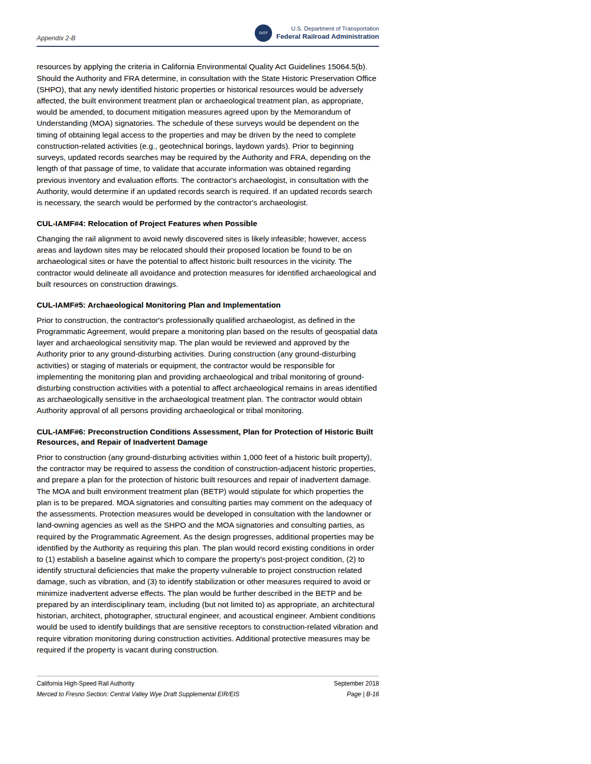Appendix 2-B
DOT
U.S. Department of Transportation
Federal Railroad Administration
resources by applying the criteria in California Environmental Quality Act Guidelines 15064.5(b). Should the Authority and FRA determine, in consultation with the State Historic Preservation Office (SHPO), that any newly identified historic properties or historical resources would be adversely affected, the built environment treatment plan or archaeological treatment plan, as appropriate, would be amended, to document mitigation measures agreed upon by the Memorandum of Understanding (MOA) signatories. The schedule of these surveys would be dependent on the timing of obtaining legal access to the properties and may be driven by the need to complete construction-related activities (e.g., geotechnical borings, laydown yards). Prior to beginning surveys, updated records searches may be required by the Authority and FRA, depending on the length of that passage of time, to validate that accurate information was obtained regarding previous inventory and evaluation efforts. The contractor's archaeologist, in consultation with the Authority, would determine if an updated records search is required. If an updated records search is necessary, the search would be performed by the contractor's archaeologist.
CUL-IAMF#4: Relocation of Project Features when Possible
Changing the rail alignment to avoid newly discovered sites is likely infeasible; however, access areas and laydown sites may be relocated should their proposed location be found to be on archaeological sites or have the potential to affect historic built resources in the vicinity. The contractor would delineate all avoidance and protection measures for identified archaeological and built resources on construction drawings.
CUL-IAMF#5: Archaeological Monitoring Plan and Implementation
Prior to construction, the contractor's professionally qualified archaeologist, as defined in the Programmatic Agreement, would prepare a monitoring plan based on the results of geospatial data layer and archaeological sensitivity map. The plan would be reviewed and approved by the Authority prior to any ground-disturbing activities. During construction (any ground-disturbing activities) or staging of materials or equipment, the contractor would be responsible for implementing the monitoring plan and providing archaeological and tribal monitoring of ground-disturbing construction activities with a potential to affect archaeological remains in areas identified as archaeologically sensitive in the archaeological treatment plan. The contractor would obtain Authority approval of all persons providing archaeological or tribal monitoring.
CUL-IAMF#6: Preconstruction Conditions Assessment, Plan for Protection of Historic Built Resources, and Repair of Inadvertent Damage
Prior to construction (any ground-disturbing activities within 1,000 feet of a historic built property), the contractor may be required to assess the condition of construction-adjacent historic properties, and prepare a plan for the protection of historic built resources and repair of inadvertent damage. The MOA and built environment treatment plan (BETP) would stipulate for which properties the plan is to be prepared. MOA signatories and consulting parties may comment on the adequacy of the assessments. Protection measures would be developed in consultation with the landowner or land-owning agencies as well as the SHPO and the MOA signatories and consulting parties, as required by the Programmatic Agreement. As the design progresses, additional properties may be identified by the Authority as requiring this plan. The plan would record existing conditions in order to (1) establish a baseline against which to compare the property's post-project condition, (2) to identify structural deficiencies that make the property vulnerable to project construction related damage, such as vibration, and (3) to identify stabilization or other measures required to avoid or minimize inadvertent adverse effects. The plan would be further described in the BETP and be prepared by an interdisciplinary team, including (but not limited to) as appropriate, an architectural historian, architect, photographer, structural engineer, and acoustical engineer. Ambient conditions would be used to identify buildings that are sensitive receptors to construction-related vibration and require vibration monitoring during construction activities. Additional protective measures may be required if the property is vacant during construction.
California High-Speed Rail Authority September 2018
Merced to Fresno Section: Central Valley Wye Draft Supplemental EIR/EIS Page | B-16